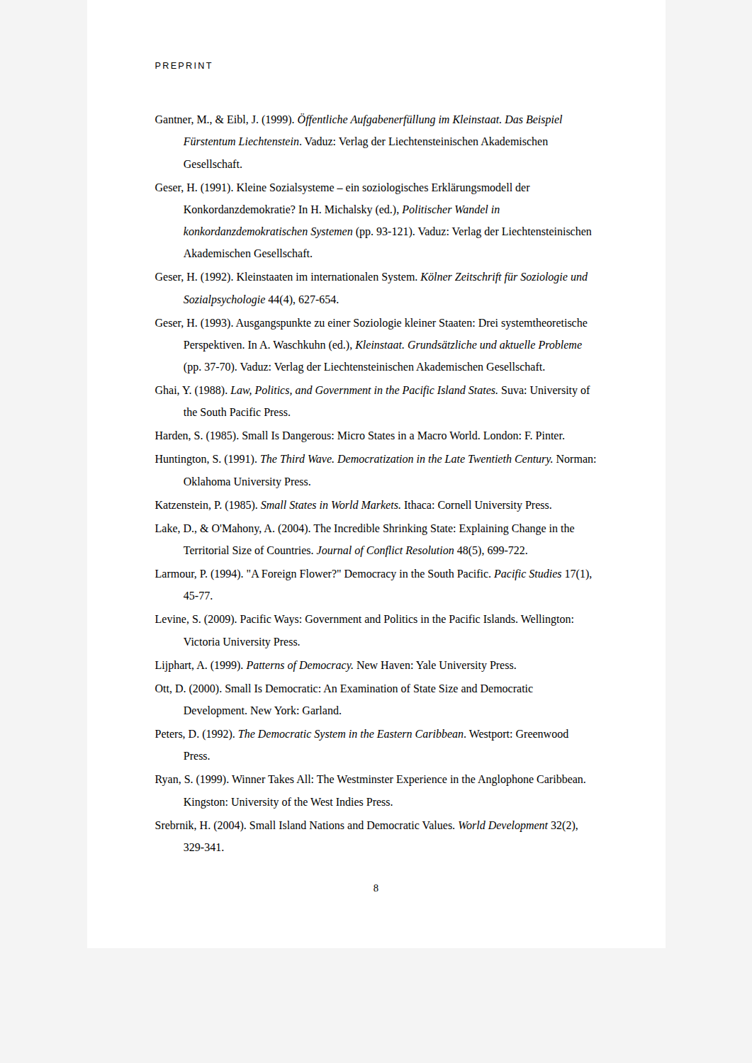PREPRINT
Gantner, M., & Eibl, J. (1999). Öffentliche Aufgabenerfüllung im Kleinstaat. Das Beispiel Fürstentum Liechtenstein. Vaduz: Verlag der Liechtensteinischen Akademischen Gesellschaft.
Geser, H. (1991). Kleine Sozialsysteme – ein soziologisches Erklärungsmodell der Konkordanzdemokratie? In H. Michalsky (ed.), Politischer Wandel in konkordanzdemokratischen Systemen (pp. 93-121). Vaduz: Verlag der Liechtensteinischen Akademischen Gesellschaft.
Geser, H. (1992). Kleinstaaten im internationalen System. Kölner Zeitschrift für Soziologie und Sozialpsychologie 44(4), 627-654.
Geser, H. (1993). Ausgangspunkte zu einer Soziologie kleiner Staaten: Drei systemtheoretische Perspektiven. In A. Waschkuhn (ed.), Kleinstaat. Grundsätzliche und aktuelle Probleme (pp. 37-70). Vaduz: Verlag der Liechtensteinischen Akademischen Gesellschaft.
Ghai, Y. (1988). Law, Politics, and Government in the Pacific Island States. Suva: University of the South Pacific Press.
Harden, S. (1985). Small Is Dangerous: Micro States in a Macro World. London: F. Pinter.
Huntington, S. (1991). The Third Wave. Democratization in the Late Twentieth Century. Norman: Oklahoma University Press.
Katzenstein, P. (1985). Small States in World Markets. Ithaca: Cornell University Press.
Lake, D., & O'Mahony, A. (2004). The Incredible Shrinking State: Explaining Change in the Territorial Size of Countries. Journal of Conflict Resolution 48(5), 699-722.
Larmour, P. (1994). "A Foreign Flower?" Democracy in the South Pacific. Pacific Studies 17(1), 45-77.
Levine, S. (2009). Pacific Ways: Government and Politics in the Pacific Islands. Wellington: Victoria University Press.
Lijphart, A. (1999). Patterns of Democracy. New Haven: Yale University Press.
Ott, D. (2000). Small Is Democratic: An Examination of State Size and Democratic Development. New York: Garland.
Peters, D. (1992). The Democratic System in the Eastern Caribbean. Westport: Greenwood Press.
Ryan, S. (1999). Winner Takes All: The Westminster Experience in the Anglophone Caribbean. Kingston: University of the West Indies Press.
Srebrnik, H. (2004). Small Island Nations and Democratic Values. World Development 32(2), 329-341.
8